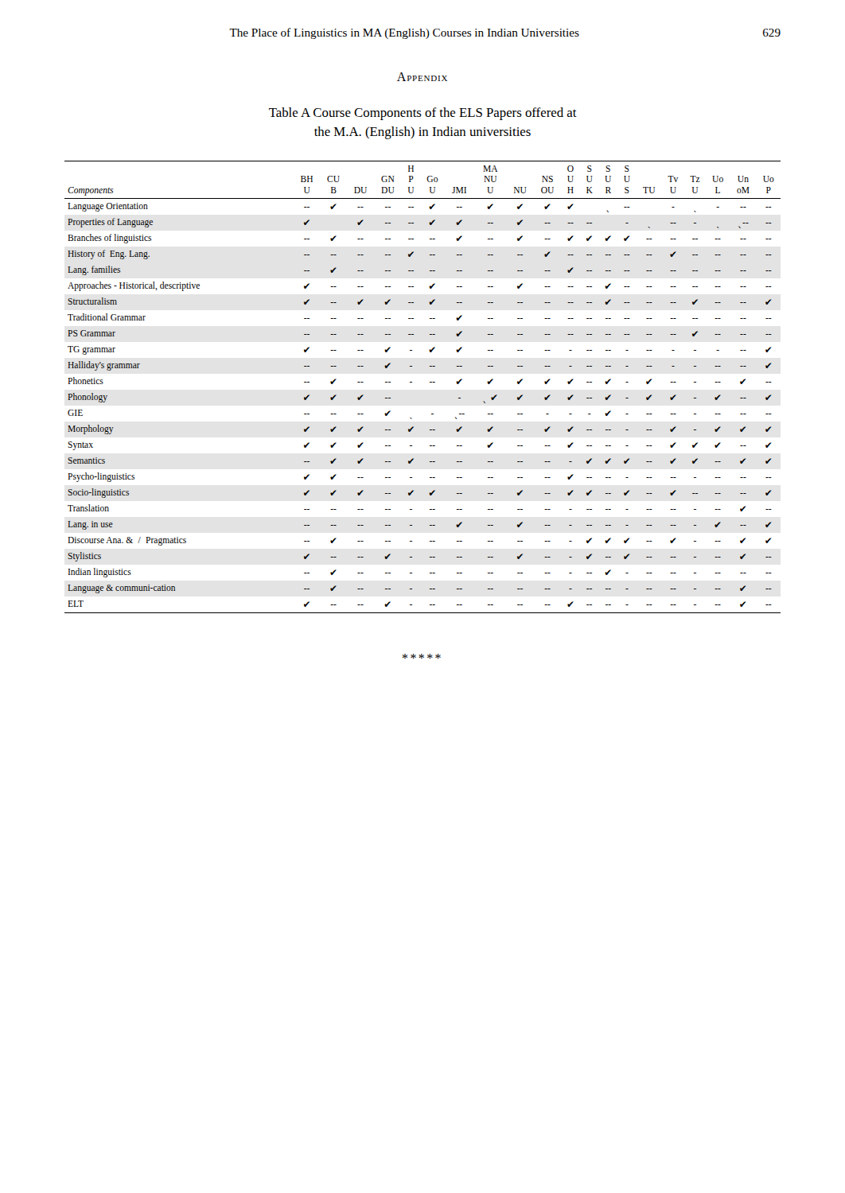The Place of Linguistics in MA (English) Courses in Indian Universities
629
Appendix
Table A Course Components of the ELS Papers offered at
the M.A. (English) in Indian universities
| Components | BH U | CU B | DU | GN DU | H P U | Go U | JMI | MA NU U | NU | NS OU | O U H | S U K | S U R | S U S | TU | Tv U | Tz U | Uo L | Un oM | Uo P |
| --- | --- | --- | --- | --- | --- | --- | --- | --- | --- | --- | --- | --- | --- | --- | --- | --- | --- | --- | --- | --- |
| Language Orientation | -- | ✔ | -- | -- | -- | ✔ | -- | ✔ | ✔ | ✔ | ✔ | | ˎ | -- | | - | ˎ | - | -- | -- |
| Properties of Language | ✔ | | ✔ | -- | -- | ✔ | ✔ | -- | ✔ | -- | -- | -- | | - | ˎ | -- | - | ˎ | ˎ -- | -- |
| Branches of linguistics | -- | ✔ | -- | -- | -- | -- | ✔ | -- | ✔ | -- | ✔ | ✔ | ✔ | ✔ | -- | -- | -- | -- | -- | -- |
| History of Eng. Lang. | -- | -- | -- | -- | ✔ | -- | -- | -- | -- | ✔ | -- | -- | -- | -- | -- | ✔ | -- | -- | -- | -- |
| Lang. families | -- | ✔ | -- | -- | -- | -- | -- | -- | -- | -- | ✔ | -- | -- | -- | -- | -- | -- | -- | -- | -- |
| Approaches - Historical, descriptive | ✔ | -- | -- | -- | -- | ✔ | -- | -- | ✔ | -- | -- | -- | ✔ | -- | -- | -- | -- | -- | -- | -- |
| Structuralism | ✔ | -- | ✔ | ✔ | -- | ✔ | -- | -- | -- | -- | -- | -- | ✔ | -- | -- | -- | ✔ | -- | -- | ✔ |
| Traditional Grammar | -- | -- | -- | -- | -- | -- | ✔ | -- | -- | -- | -- | -- | -- | -- | -- | -- | -- | -- | -- | -- |
| PS Grammar | -- | -- | -- | -- | -- | -- | ✔ | -- | -- | -- | -- | -- | -- | -- | -- | -- | ✔ | -- | -- | -- |
| TG grammar | ✔ | -- | -- | ✔ | - | ✔ | ✔ | -- | -- | -- | - | -- | -- | - | -- | - | - | - | -- | ✔ |
| Halliday's grammar | -- | -- | -- | ✔ | - | -- | -- | -- | -- | -- | - | -- | -- | - | -- | - | - | -- | -- | ✔ |
| Phonetics | -- | ✔ | -- | -- | - | -- | ✔ | ✔ | ✔ | ✔ | ✔ | -- | ✔ | - | ✔ | -- | - | -- | ✔ | -- |
| Phonology | ✔ | ✔ | ✔ | -- | | | - | ˎ ✔ | ✔ | ✔ | ✔ | -- | ✔ | - | ✔ | ✔ | - | ✔ | -- | ✔ |
| GIE | -- | -- | -- | ✔ | ˎ | - | ˎ -- | -- | -- | - | - | - | ✔ | - | -- | -- | - | -- | -- | -- |
| Morphology | ✔ | ✔ | ✔ | -- | ✔ | -- | ✔ | ✔ | -- | ✔ | ✔ | -- | -- | - | -- | ✔ | - | ✔ | ✔ | ✔ |
| Syntax | ✔ | ✔ | ✔ | -- | - | -- | -- | ✔ | -- | -- | ✔ | -- | -- | - | -- | ✔ | ✔ | ✔ | -- | ✔ |
| Semantics | -- | ✔ | ✔ | -- | ✔ | -- | -- | -- | -- | -- | - | ✔ | ✔ | ✔ | -- | ✔ | ✔ | -- | ✔ | ✔ |
| Psycho-linguistics | ✔ | ✔ | -- | -- | - | -- | -- | -- | -- | -- | ✔ | -- | -- | - | -- | -- | - | -- | -- | -- |
| Socio-linguistics | ✔ | ✔ | ✔ | -- | ✔ | ✔ | -- | -- | ✔ | -- | ✔ | ✔ | -- | ✔ | -- | ✔ | -- | -- | -- | ✔ |
| Translation | -- | -- | -- | -- | - | -- | -- | -- | -- | -- | - | -- | -- | - | -- | -- | - | -- | ✔ | -- |
| Lang. in use | -- | -- | -- | -- | - | -- | ✔ | -- | ✔ | -- | - | -- | -- | - | -- | -- | - | ✔ | -- | ✔ |
| Discourse Ana. & / Pragmatics | -- | ✔ | -- | -- | - | -- | -- | -- | -- | -- | - | ✔ | ✔ | ✔ | -- | ✔ | - | -- | ✔ | ✔ |
| Stylistics | ✔ | -- | -- | ✔ | - | -- | -- | -- | ✔ | -- | - | ✔ | -- | ✔ | -- | -- | - | -- | ✔ | -- |
| Indian linguistics | -- | ✔ | -- | -- | - | -- | -- | -- | -- | -- | - | -- | ✔ | - | -- | -- | - | -- | -- | -- |
| Language & communi-cation | -- | ✔ | -- | -- | - | -- | -- | -- | -- | -- | - | -- | -- | - | -- | -- | - | -- | ✔ | -- |
| ELT | ✔ | -- | -- | ✔ | - | -- | -- | -- | -- | -- | ✔ | -- | -- | - | -- | -- | - | -- | ✔ | -- |
*****